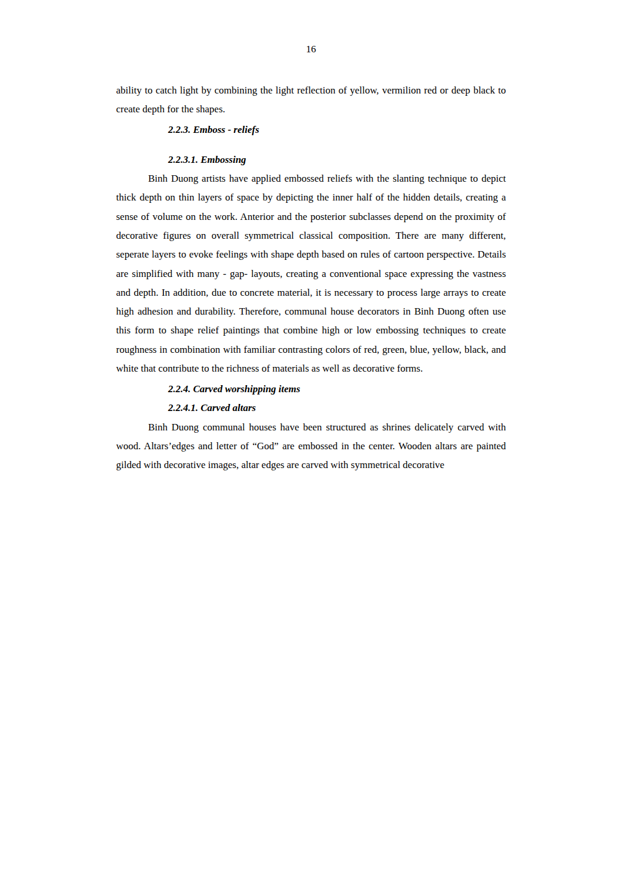16
ability to catch light by combining the light reflection of yellow, vermilion red or deep black to create depth for the shapes.
2.2.3. Emboss - reliefs
2.2.3.1. Embossing
Binh Duong artists have applied embossed reliefs with the slanting technique to depict thick depth on thin layers of space by depicting the inner half of the hidden details, creating a sense of volume on the work. Anterior and the posterior subclasses depend on the proximity of decorative figures on overall symmetrical classical composition. There are many different, seperate layers to evoke feelings with shape depth based on rules of cartoon perspective. Details are simplified with many - gap- layouts, creating a conventional space expressing the vastness and depth. In addition, due to concrete material, it is necessary to process large arrays to create high adhesion and durability. Therefore, communal house decorators in Binh Duong often use this form to shape relief paintings that combine high or low embossing techniques to create roughness in combination with familiar contrasting colors of red, green, blue, yellow, black, and white that contribute to the richness of materials as well as decorative forms.
2.2.4. Carved worshipping items
2.2.4.1. Carved altars
Binh Duong communal houses have been structured as shrines delicately carved with wood. Altars’edges and letter of “God” are embossed in the center. Wooden altars are painted gilded with decorative images, altar edges are carved with symmetrical decorative